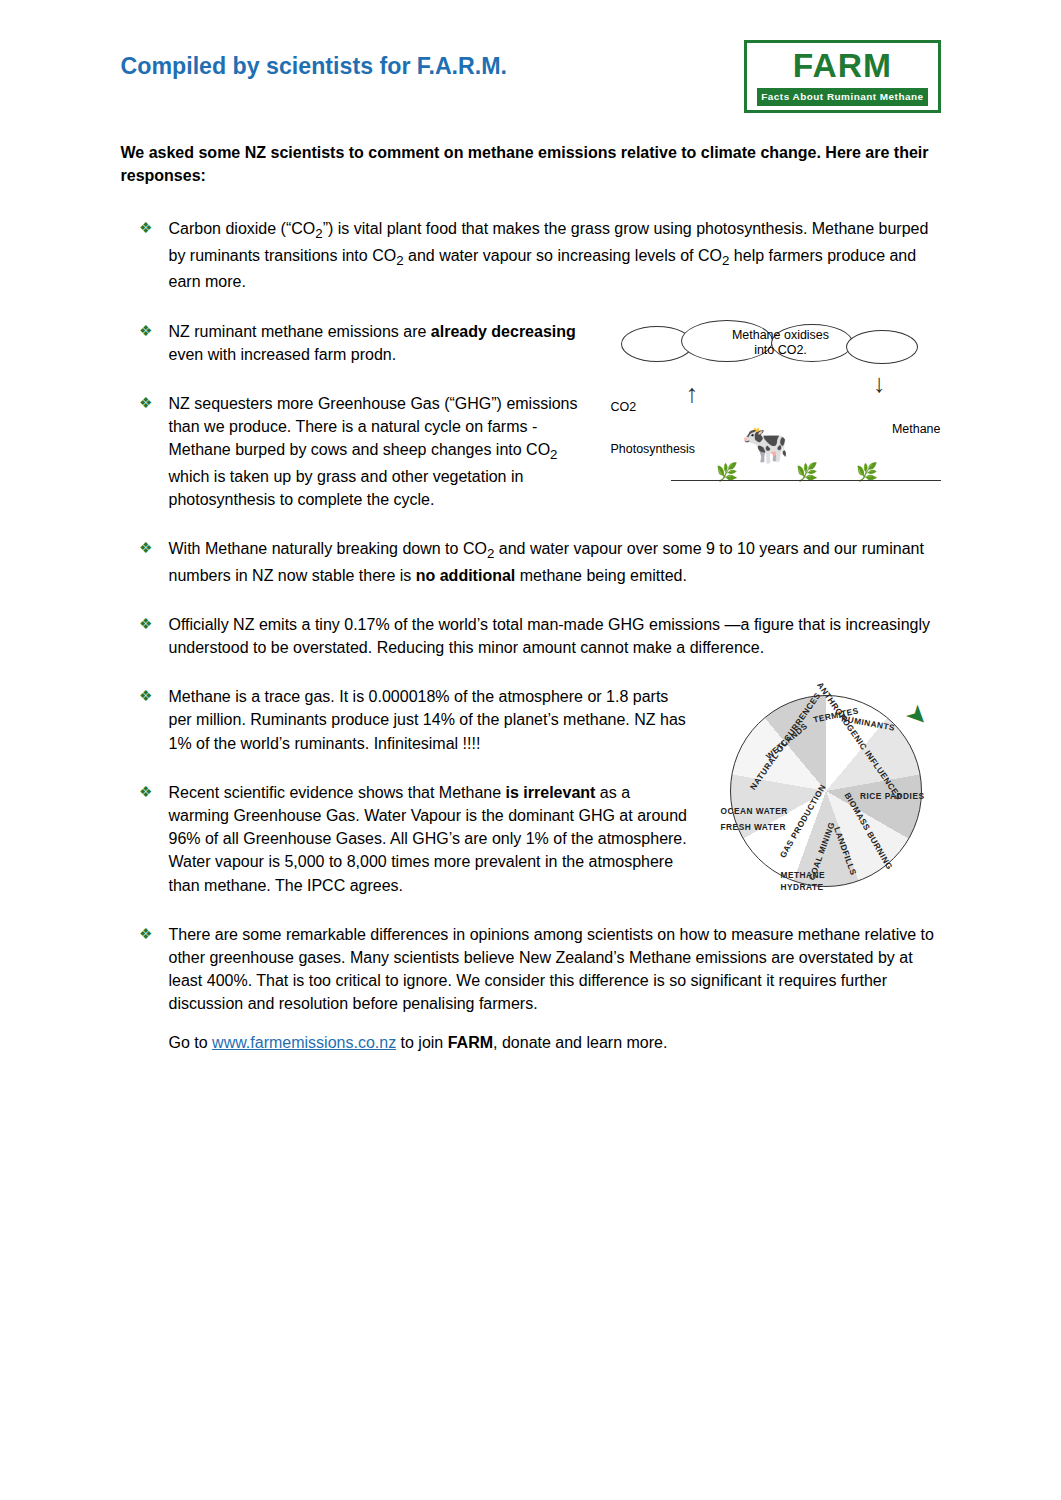Compiled by scientists for F.A.R.M.
FARM
Facts About Ruminant Methane
We asked some NZ scientists to comment on methane emissions relative to climate change. Here are their responses:
Carbon dioxide (“CO2”) is vital plant food that makes the grass grow using photosynthesis. Methane burped by ruminants transitions into CO2 and water vapour so increasing levels of CO2 help farmers produce and earn more.
Methane oxidises
into CO2.
↑
↓
CO2
Methane
Photosynthesis
🐄
🌿
🌿
🌿
NZ ruminant methane emissions are already decreasing even with increased farm prodn.
NZ sequesters more Greenhouse Gas (“GHG”) emissions than we produce. There is a natural cycle on farms - Methane burped by cows and sheep changes into CO2 which is taken up by grass and other vegetation in photosynthesis to complete the cycle.
With Methane naturally breaking down to CO2 and water vapour over some 9 to 10 years and our ruminant numbers in NZ now stable there is no additional methane being emitted.
Officially NZ emits a tiny 0.17% of the world’s total man-made GHG emissions —a figure that is increasingly understood to be overstated. Reducing this minor amount cannot make a difference.
➤
NATURAL OCCURRENCES TERMITES WETLANDS RUMINANTS ANTHROPOGENIC INFLUENCES RICE PADDIES BIOMASS BURNING LANDFILLS COAL MINING GAS PRODUCTION OCEAN WATER FRESH WATER METHANE HYDRATE
Methane is a trace gas. It is 0.000018% of the atmosphere or 1.8 parts per million. Ruminants produce just 14% of the planet’s methane. NZ has 1% of the world’s ruminants. Infinitesimal !!!!
Recent scientific evidence shows that Methane is irrelevant as a warming Greenhouse Gas. Water Vapour is the dominant GHG at around 96% of all Greenhouse Gases. All GHG’s are only 1% of the atmosphere. Water vapour is 5,000 to 8,000 times more prevalent in the atmosphere than methane. The IPCC agrees.
There are some remarkable differences in opinions among scientists on how to measure methane relative to other greenhouse gases. Many scientists believe New Zealand’s Methane emissions are overstated by at least 400%. That is too critical to ignore. We consider this difference is so significant it requires further discussion and resolution before penalising farmers.
Go to www.farmemissions.co.nz to join FARM, donate and learn more.